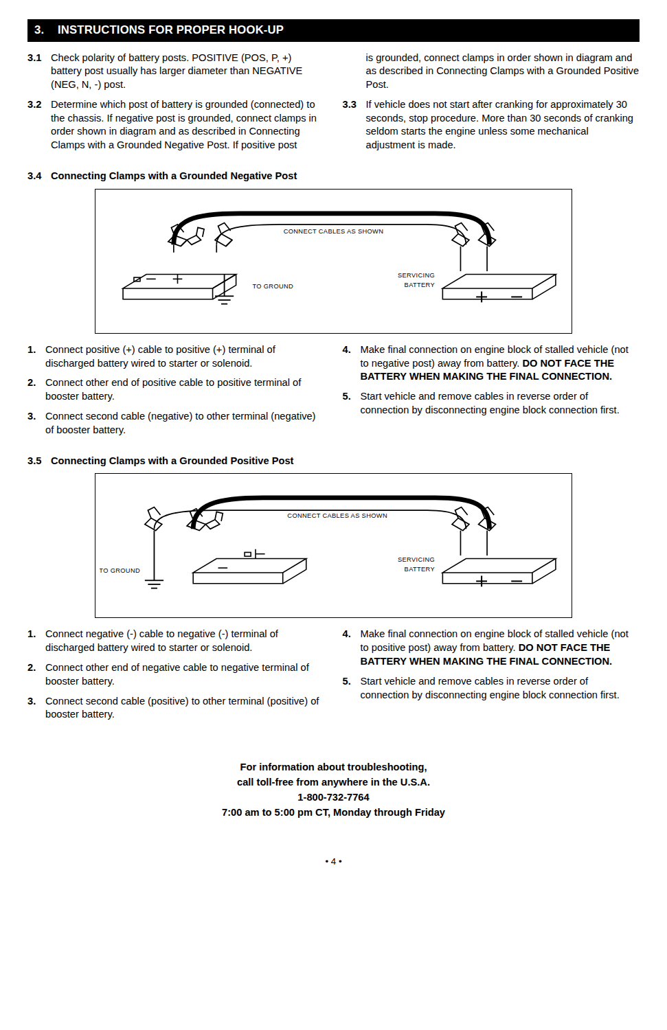3. INSTRUCTIONS FOR PROPER HOOK-UP
3.1
Check polarity of battery posts. POSITIVE (POS, P, +) battery post usually has larger diameter than NEGATIVE (NEG, N, -) post.
3.2
Determine which post of battery is grounded (connected) to the chassis. If negative post is grounded, connect clamps in order shown in diagram and as described in Connecting Clamps with a Grounded Negative Post. If positive post
is grounded, connect clamps in order shown in diagram and as described in Connecting Clamps with a Grounded Positive Post.
3.3
If vehicle does not start after cranking for approximately 30 seconds, stop procedure. More than 30 seconds of cranking seldom starts the engine unless some mechanical adjustment is made.
3.4
Connecting Clamps with a Grounded Negative Post
CONNECT CABLES AS SHOWN TO GROUND SERVICING BATTERY
1. Connect positive (+) cable to positive (+) terminal of discharged battery wired to starter or solenoid.
2. Connect other end of positive cable to positive terminal of booster battery.
3. Connect second cable (negative) to other terminal (negative) of booster battery.
4. Make final connection on engine block of stalled vehicle (not to negative post) away from battery. DO NOT FACE THE BATTERY WHEN MAKING THE FINAL CONNECTION.
5. Start vehicle and remove cables in reverse order of connection by disconnecting engine block connection first.
3.5
Connecting Clamps with a Grounded Positive Post
CONNECT CABLES AS SHOWN TO GROUND SERVICING BATTERY
1. Connect negative (-) cable to negative (-) terminal of discharged battery wired to starter or solenoid.
2. Connect other end of negative cable to negative terminal of booster battery.
3. Connect second cable (positive) to other terminal (positive) of booster battery.
4. Make final connection on engine block of stalled vehicle (not to positive post) away from battery. DO NOT FACE THE BATTERY WHEN MAKING THE FINAL CONNECTION.
5. Start vehicle and remove cables in reverse order of connection by disconnecting engine block connection first.
For information about troubleshooting,
call toll-free from anywhere in the U.S.A.
1-800-732-7764
7:00 am to 5:00 pm CT, Monday through Friday
• 4 •